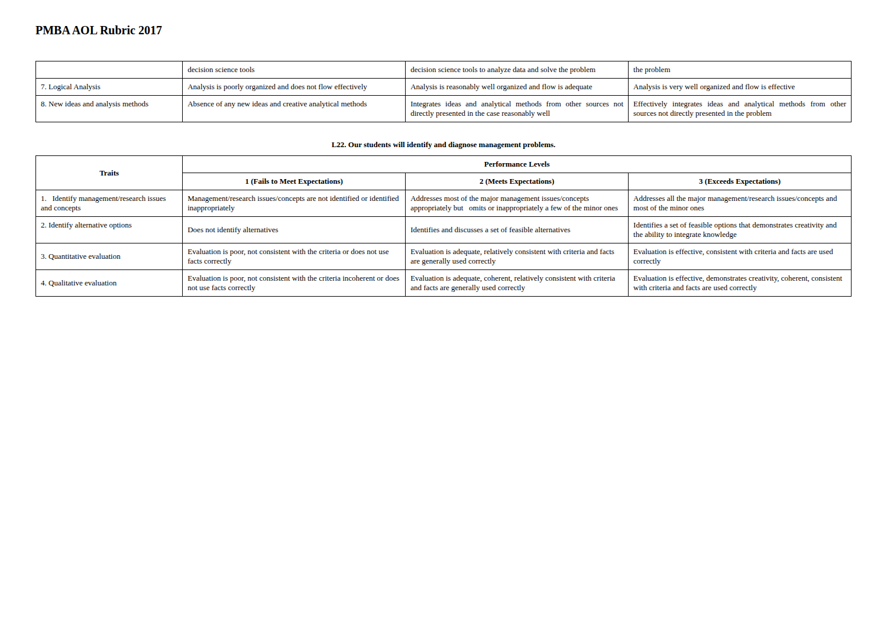PMBA AOL Rubric 2017
| | decision science tools | decision science tools to analyze data and solve the problem | the problem |
| 7. Logical Analysis | Analysis is poorly organized and does not flow effectively | Analysis is reasonably well organized and flow is adequate | Analysis is very well organized and flow is effective |
| 8. New ideas and analysis methods | Absence of any new ideas and creative analytical methods | Integrates ideas and analytical methods from other sources not directly presented in the case reasonably well | Effectively integrates ideas and analytical methods from other sources not directly presented in the problem |
L22. Our students will identify and diagnose management problems.
| Traits | Performance Levels |
| 1 (Fails to Meet Expectations) | 2 (Meets Expectations) | 3 (Exceeds Expectations) |
| 1. Identify management/research issues and concepts | Management/research issues/concepts are not identified or identified inappropriately | Addresses most of the major management issues/concepts appropriately but omits or inappropriately a few of the minor ones | Addresses all the major management/research issues/concepts and most of the minor ones |
| 2. Identify alternative options | Does not identify alternatives | Identifies and discusses a set of feasible alternatives | Identifies a set of feasible options that demonstrates creativity and the ability to integrate knowledge |
| 3. Quantitative evaluation | Evaluation is poor, not consistent with the criteria or does not use facts correctly | Evaluation is adequate, relatively consistent with criteria and facts are generally used correctly | Evaluation is effective, consistent with criteria and facts are used correctly |
| 4. Qualitative evaluation | Evaluation is poor, not consistent with the criteria incoherent or does not use facts correctly | Evaluation is adequate, coherent, relatively consistent with criteria and facts are generally used correctly | Evaluation is effective, demonstrates creativity, coherent, consistent with criteria and facts are used correctly |